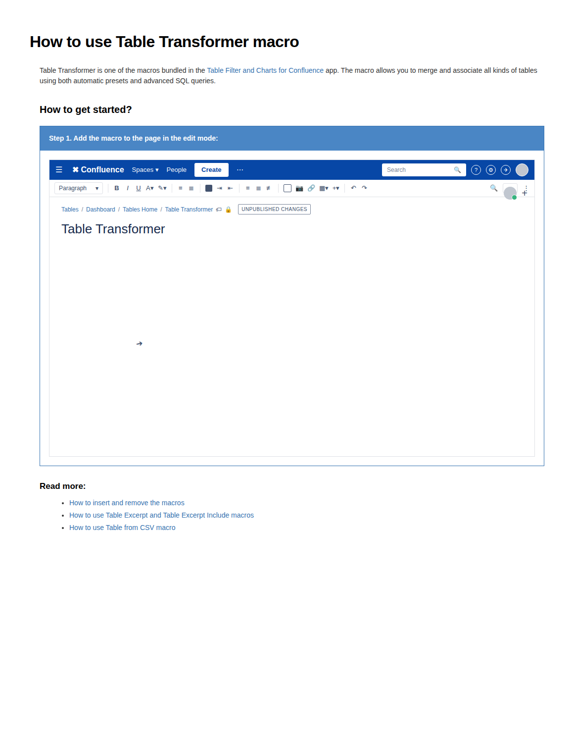How to use Table Transformer macro
Table Transformer is one of the macros bundled in the Table Filter and Charts for Confluence app. The macro allows you to merge and associate all kinds of tables using both automatic presets and advanced SQL queries.
How to get started?
Step 1. Add the macro to the page in the edit mode:
☰ ✖ Confluence Spaces ▾ People Create ⋯ Search🔍 ? ⚙ ✈
Paragraph ▾ B I U A▾ ✎▾ ≡ ≣ ⇥ ⇤ ≡ ≣ ≢ 📷 🔗 ▦▾ +▾ ↶ ↷ 🔍 < > ⋮
Tables/ Dashboard/ Tables Home/ Table Transformer 🏷 🔒 UNPUBLISHED CHANGES
Table Transformer
➔
+
Read more:
How to insert and remove the macros
How to use Table Excerpt and Table Excerpt Include macros
How to use Table from CSV macro